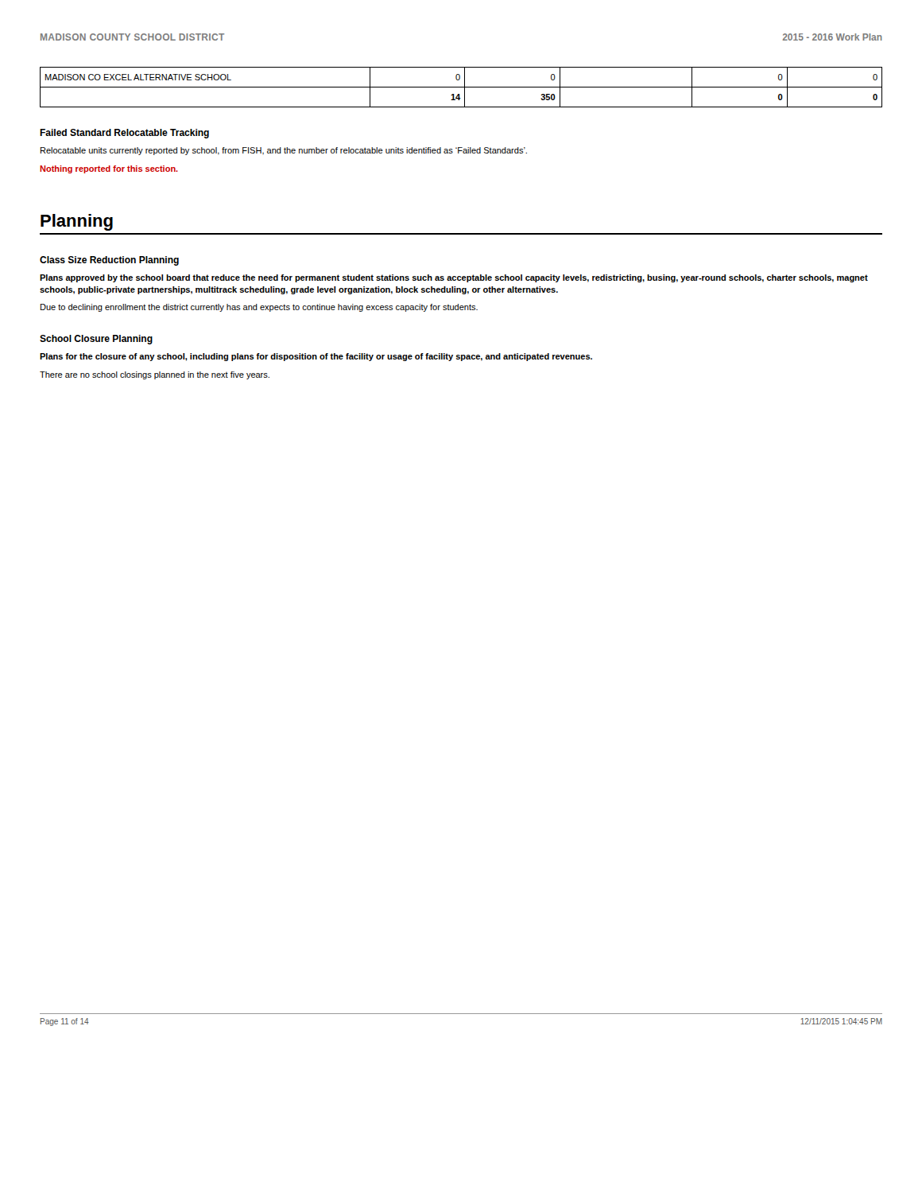MADISON COUNTY SCHOOL DISTRICT
2015 - 2016 Work Plan
| MADISON CO EXCEL ALTERNATIVE SCHOOL | 0 | 0 | | 0 | 0 |
| | 14 | 350 | | 0 | 0 |
Failed Standard Relocatable Tracking
Relocatable units currently reported by school, from FISH, and the number of relocatable units identified as ‘Failed Standards’.
Nothing reported for this section.
Planning
Class Size Reduction Planning
Plans approved by the school board that reduce the need for permanent student stations such as acceptable school capacity levels, redistricting, busing, year-round schools, charter schools, magnet schools, public-private partnerships, multitrack scheduling, grade level organization, block scheduling, or other alternatives.
Due to declining enrollment the district currently has and expects to continue having excess capacity for students.
School Closure Planning
Plans for the closure of any school, including plans for disposition of the facility or usage of facility space, and anticipated revenues.
There are no school closings planned in the next five years.
Page 11 of 14
12/11/2015 1:04:45 PM